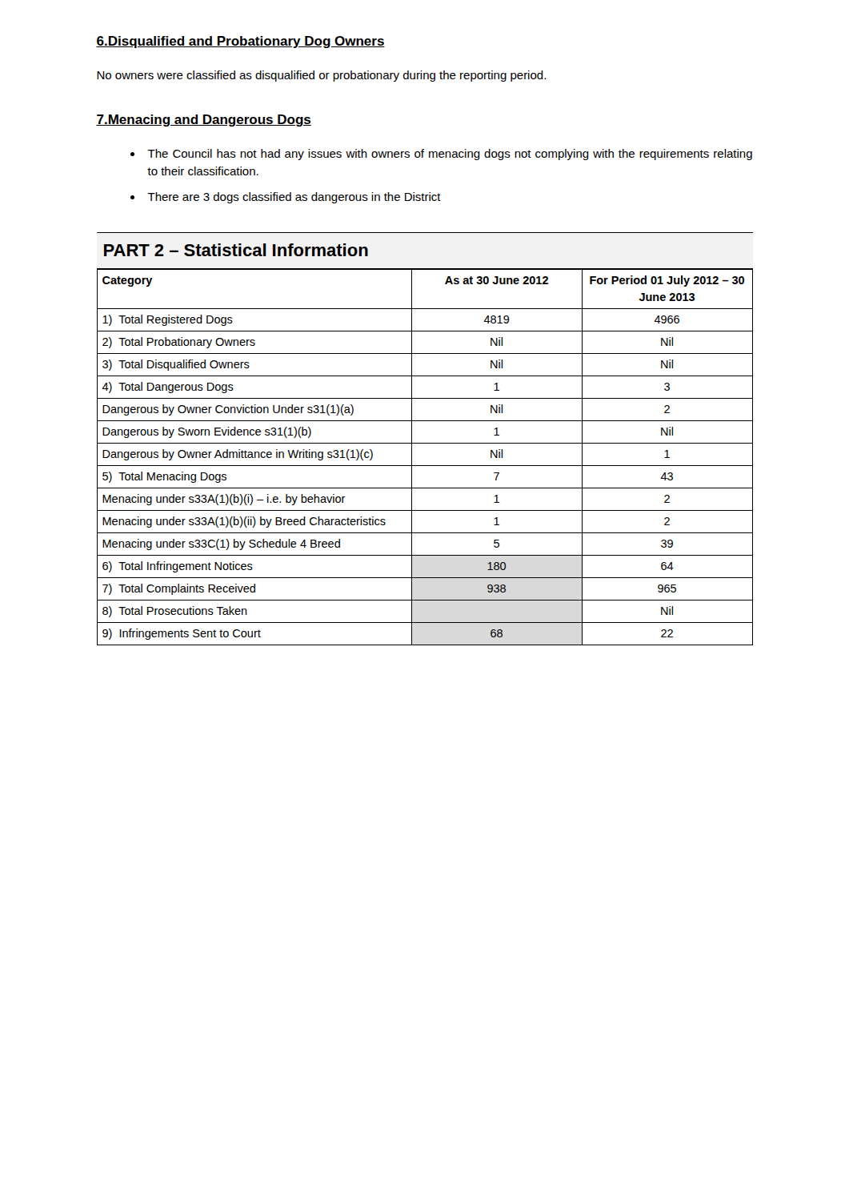6.Disqualified and Probationary Dog Owners
No owners were classified as disqualified or probationary during the reporting period.
7.Menacing and Dangerous Dogs
The Council has not had any issues with owners of menacing dogs not complying with the requirements relating to their classification.
There are 3 dogs classified as dangerous in the District
PART 2 – Statistical Information
| Category | As at 30 June 2012 | For Period 01 July 2012 – 30 June 2013 |
| --- | --- | --- |
| 1) Total Registered Dogs | 4819 | 4966 |
| 2) Total Probationary Owners | Nil | Nil |
| 3) Total Disqualified Owners | Nil | Nil |
| 4) Total Dangerous Dogs | 1 | 3 |
| Dangerous by Owner Conviction Under s31(1)(a) | Nil | 2 |
| Dangerous by Sworn Evidence s31(1)(b) | 1 | Nil |
| Dangerous by Owner Admittance in Writing s31(1)(c) | Nil | 1 |
| 5) Total Menacing Dogs | 7 | 43 |
| Menacing under s33A(1)(b)(i) – i.e. by behavior | 1 | 2 |
| Menacing under s33A(1)(b)(ii) by Breed Characteristics | 1 | 2 |
| Menacing under s33C(1) by Schedule 4 Breed | 5 | 39 |
| 6) Total Infringement Notices | 180 | 64 |
| 7) Total Complaints Received | 938 | 965 |
| 8) Total Prosecutions Taken | | Nil |
| 9) Infringements Sent to Court | 68 | 22 |